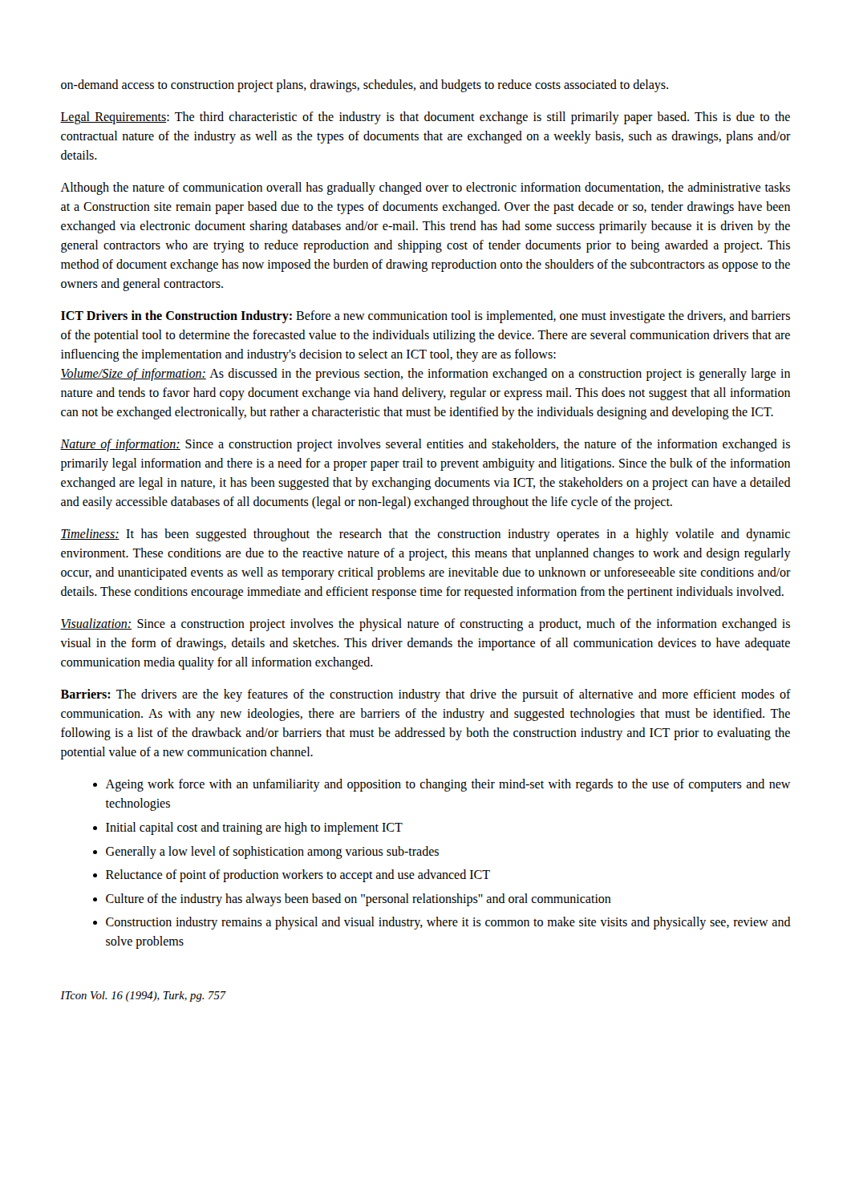on-demand access to construction project plans, drawings, schedules, and budgets to reduce costs associated to delays.
Legal Requirements: The third characteristic of the industry is that document exchange is still primarily paper based. This is due to the contractual nature of the industry as well as the types of documents that are exchanged on a weekly basis, such as drawings, plans and/or details.
Although the nature of communication overall has gradually changed over to electronic information documentation, the administrative tasks at a Construction site remain paper based due to the types of documents exchanged. Over the past decade or so, tender drawings have been exchanged via electronic document sharing databases and/or e-mail. This trend has had some success primarily because it is driven by the general contractors who are trying to reduce reproduction and shipping cost of tender documents prior to being awarded a project. This method of document exchange has now imposed the burden of drawing reproduction onto the shoulders of the subcontractors as oppose to the owners and general contractors.
ICT Drivers in the Construction Industry: Before a new communication tool is implemented, one must investigate the drivers, and barriers of the potential tool to determine the forecasted value to the individuals utilizing the device. There are several communication drivers that are influencing the implementation and industry's decision to select an ICT tool, they are as follows:
Volume/Size of information: As discussed in the previous section, the information exchanged on a construction project is generally large in nature and tends to favor hard copy document exchange via hand delivery, regular or express mail. This does not suggest that all information can not be exchanged electronically, but rather a characteristic that must be identified by the individuals designing and developing the ICT.
Nature of information: Since a construction project involves several entities and stakeholders, the nature of the information exchanged is primarily legal information and there is a need for a proper paper trail to prevent ambiguity and litigations. Since the bulk of the information exchanged are legal in nature, it has been suggested that by exchanging documents via ICT, the stakeholders on a project can have a detailed and easily accessible databases of all documents (legal or non-legal) exchanged throughout the life cycle of the project.
Timeliness: It has been suggested throughout the research that the construction industry operates in a highly volatile and dynamic environment. These conditions are due to the reactive nature of a project, this means that unplanned changes to work and design regularly occur, and unanticipated events as well as temporary critical problems are inevitable due to unknown or unforeseeable site conditions and/or details. These conditions encourage immediate and efficient response time for requested information from the pertinent individuals involved.
Visualization: Since a construction project involves the physical nature of constructing a product, much of the information exchanged is visual in the form of drawings, details and sketches. This driver demands the importance of all communication devices to have adequate communication media quality for all information exchanged.
Barriers: The drivers are the key features of the construction industry that drive the pursuit of alternative and more efficient modes of communication. As with any new ideologies, there are barriers of the industry and suggested technologies that must be identified. The following is a list of the drawback and/or barriers that must be addressed by both the construction industry and ICT prior to evaluating the potential value of a new communication channel.
Ageing work force with an unfamiliarity and opposition to changing their mind-set with regards to the use of computers and new technologies
Initial capital cost and training are high to implement ICT
Generally a low level of sophistication among various sub-trades
Reluctance of point of production workers to accept and use advanced ICT
Culture of the industry has always been based on "personal relationships" and oral communication
Construction industry remains a physical and visual industry, where it is common to make site visits and physically see, review and solve problems
ITcon Vol. 16 (1994), Turk, pg. 757